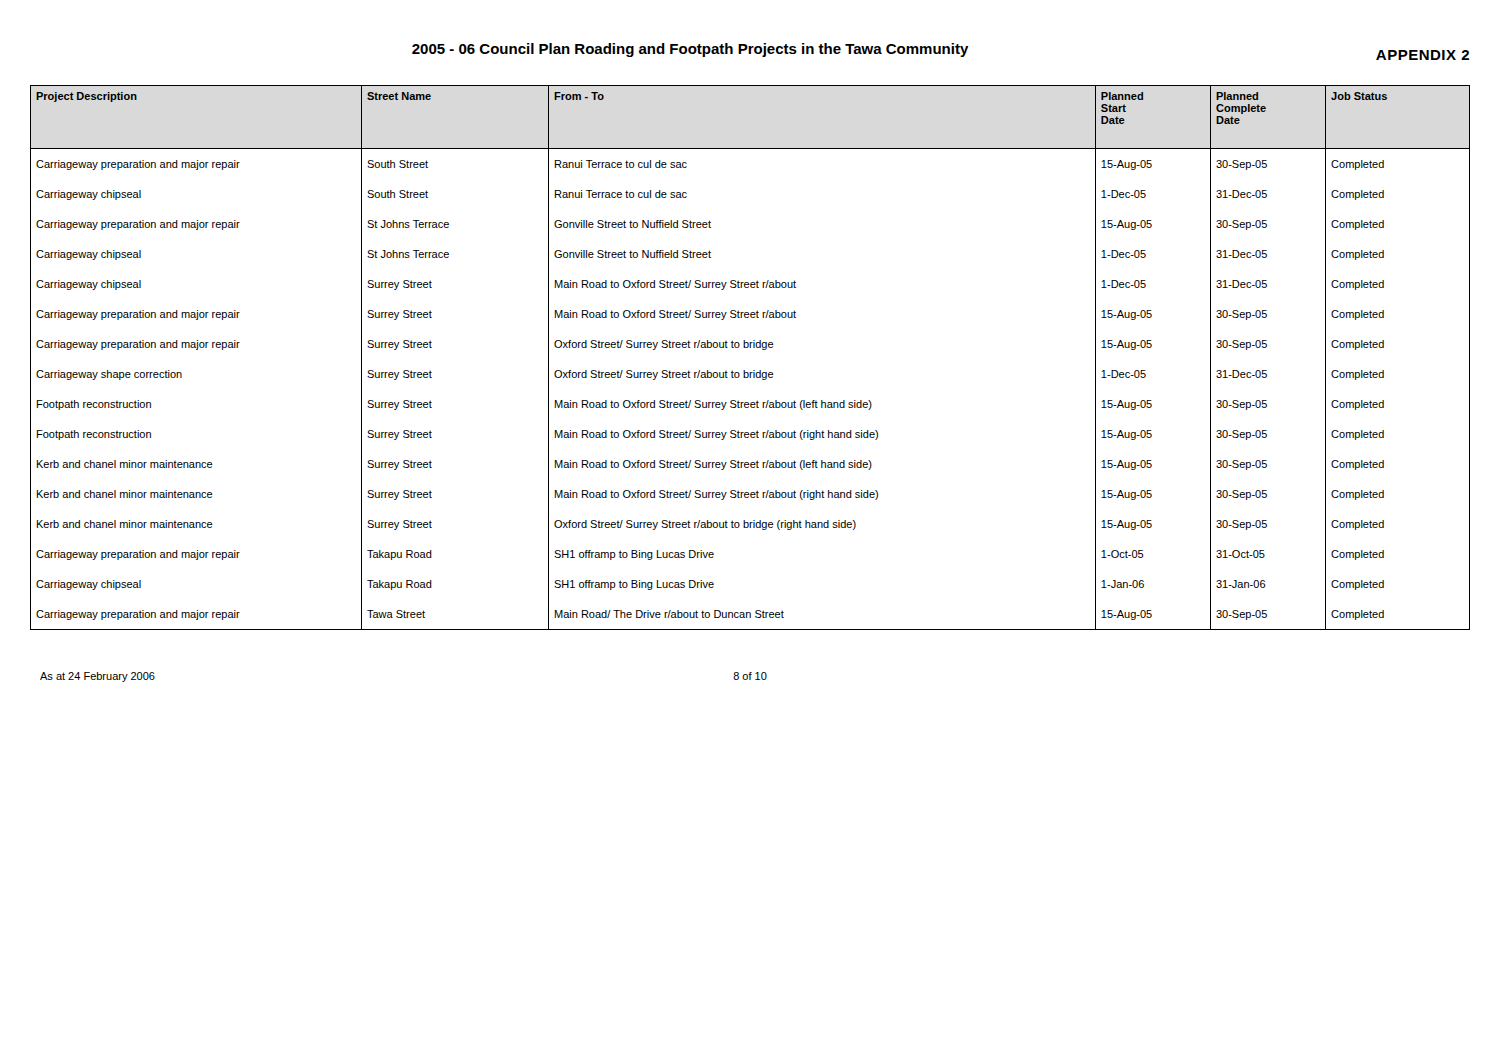2005 - 06 Council Plan Roading and Footpath Projects in the Tawa Community
APPENDIX 2
| Project Description | Street Name | From - To | Planned Start Date | Planned Complete Date | Job Status |
| --- | --- | --- | --- | --- | --- |
| Carriageway preparation and major repair | South Street | Ranui Terrace to cul de sac | 15-Aug-05 | 30-Sep-05 | Completed |
| Carriageway chipseal | South Street | Ranui Terrace to cul de sac | 1-Dec-05 | 31-Dec-05 | Completed |
| Carriageway preparation and major repair | St Johns Terrace | Gonville Street to Nuffield Street | 15-Aug-05 | 30-Sep-05 | Completed |
| Carriageway chipseal | St Johns Terrace | Gonville Street to Nuffield Street | 1-Dec-05 | 31-Dec-05 | Completed |
| Carriageway chipseal | Surrey Street | Main Road to Oxford Street/ Surrey Street r/about | 1-Dec-05 | 31-Dec-05 | Completed |
| Carriageway preparation and major repair | Surrey Street | Main Road to Oxford Street/ Surrey Street r/about | 15-Aug-05 | 30-Sep-05 | Completed |
| Carriageway preparation and major repair | Surrey Street | Oxford Street/ Surrey Street r/about to bridge | 15-Aug-05 | 30-Sep-05 | Completed |
| Carriageway shape correction | Surrey Street | Oxford Street/ Surrey Street r/about to bridge | 1-Dec-05 | 31-Dec-05 | Completed |
| Footpath reconstruction | Surrey Street | Main Road to Oxford Street/ Surrey Street r/about (left hand side) | 15-Aug-05 | 30-Sep-05 | Completed |
| Footpath reconstruction | Surrey Street | Main Road to Oxford Street/ Surrey Street r/about (right hand side) | 15-Aug-05 | 30-Sep-05 | Completed |
| Kerb and chanel minor maintenance | Surrey Street | Main Road to Oxford Street/ Surrey Street r/about (left hand side) | 15-Aug-05 | 30-Sep-05 | Completed |
| Kerb and chanel minor maintenance | Surrey Street | Main Road to Oxford Street/ Surrey Street r/about (right hand side) | 15-Aug-05 | 30-Sep-05 | Completed |
| Kerb and chanel minor maintenance | Surrey Street | Oxford Street/ Surrey Street r/about to bridge (right hand side) | 15-Aug-05 | 30-Sep-05 | Completed |
| Carriageway preparation and major repair | Takapu Road | SH1 offramp to Bing Lucas Drive | 1-Oct-05 | 31-Oct-05 | Completed |
| Carriageway chipseal | Takapu Road | SH1 offramp to Bing Lucas Drive | 1-Jan-06 | 31-Jan-06 | Completed |
| Carriageway preparation and major repair | Tawa Street | Main Road/ The Drive r/about to Duncan Street | 15-Aug-05 | 30-Sep-05 | Completed |
As at 24 February 2006 8 of 10